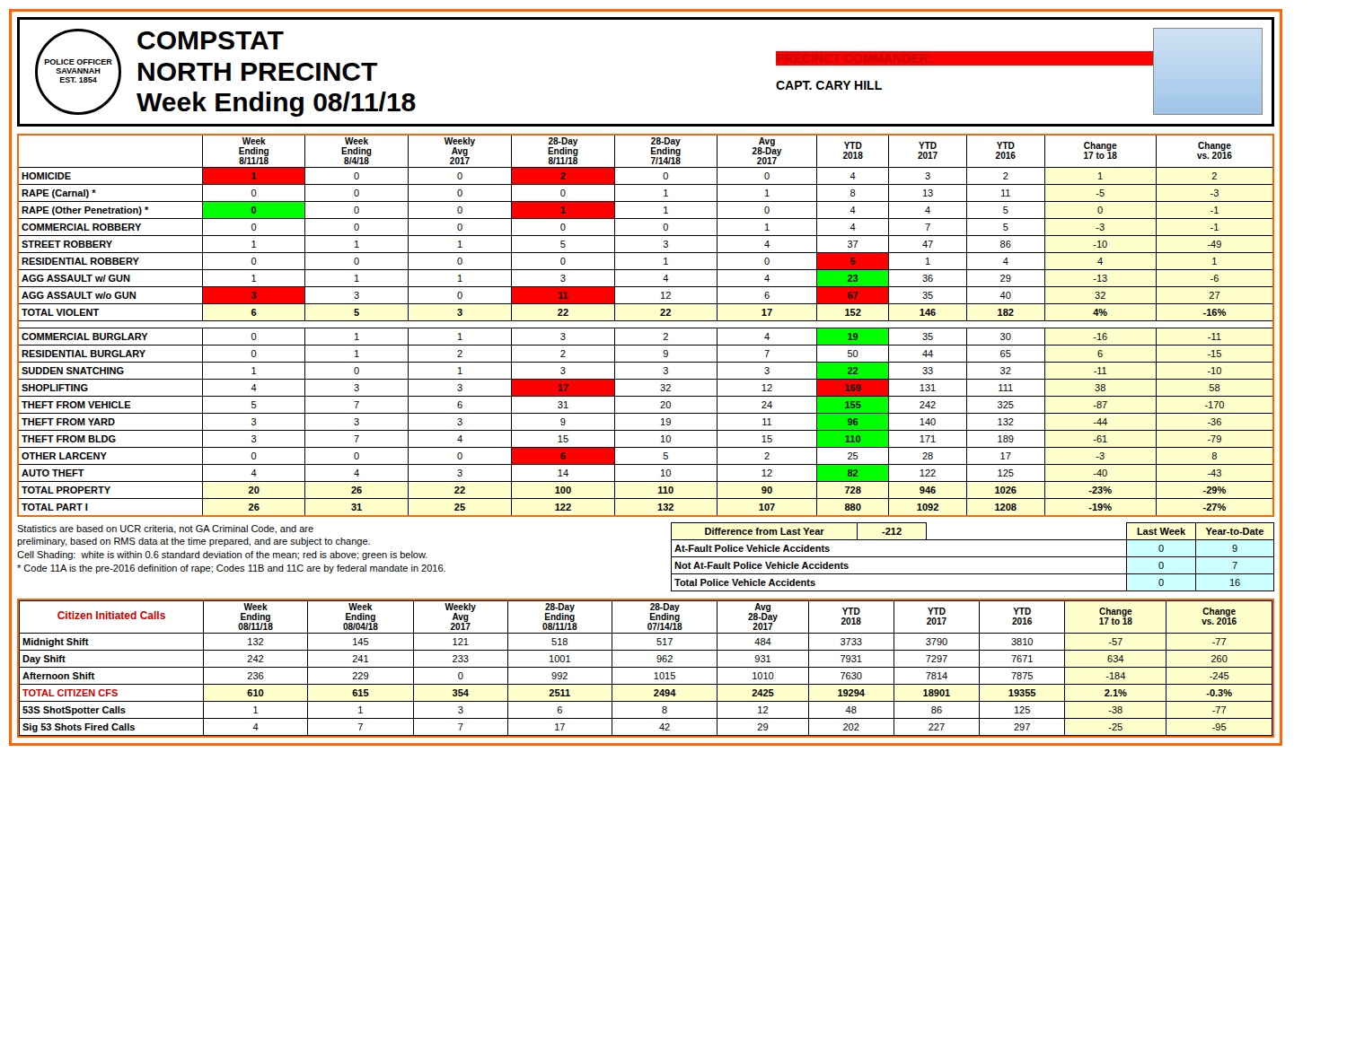POLICE OFFICER SAVANNAH EST. 1854
COMPSTAT
NORTH PRECINCT
Week Ending 08/11/18
PRECINCT COMMANDER:
CAPT. CARY HILL
| | Week Ending 8/11/18 | Week Ending 8/4/18 | Weekly Avg 2017 | 28-Day Ending 8/11/18 | 28-Day Ending 7/14/18 | Avg 28-Day 2017 | YTD 2018 | YTD 2017 | YTD 2016 | Change 17 to 18 | Change vs. 2016 |
| --- | --- | --- | --- | --- | --- | --- | --- | --- | --- | --- | --- |
| HOMICIDE | 1 | 0 | 0 | 2 | 0 | 0 | 4 | 3 | 2 | 1 | 2 |
| RAPE (Carnal) * | 0 | 0 | 0 | 0 | 1 | 1 | 8 | 13 | 11 | -5 | -3 |
| RAPE (Other Penetration) * | 0 | 0 | 0 | 1 | 1 | 0 | 4 | 4 | 5 | 0 | -1 |
| COMMERCIAL ROBBERY | 0 | 0 | 0 | 0 | 0 | 1 | 4 | 7 | 5 | -3 | -1 |
| STREET ROBBERY | 1 | 1 | 1 | 5 | 3 | 4 | 37 | 47 | 86 | -10 | -49 |
| RESIDENTIAL ROBBERY | 0 | 0 | 0 | 0 | 1 | 0 | 5 | 1 | 4 | 4 | 1 |
| AGG ASSAULT w/ GUN | 1 | 1 | 1 | 3 | 4 | 4 | 23 | 36 | 29 | -13 | -6 |
| AGG ASSAULT w/o GUN | 3 | 3 | 0 | 11 | 12 | 6 | 67 | 35 | 40 | 32 | 27 |
| TOTAL VIOLENT | 6 | 5 | 3 | 22 | 22 | 17 | 152 | 146 | 182 | 4% | -16% |
| COMMERCIAL BURGLARY | 0 | 1 | 1 | 3 | 2 | 4 | 19 | 35 | 30 | -16 | -11 |
| RESIDENTIAL BURGLARY | 0 | 1 | 2 | 2 | 9 | 7 | 50 | 44 | 65 | 6 | -15 |
| SUDDEN SNATCHING | 1 | 0 | 1 | 3 | 3 | 3 | 22 | 33 | 32 | -11 | -10 |
| SHOPLIFTING | 4 | 3 | 3 | 17 | 32 | 12 | 169 | 131 | 111 | 38 | 58 |
| THEFT FROM VEHICLE | 5 | 7 | 6 | 31 | 20 | 24 | 155 | 242 | 325 | -87 | -170 |
| THEFT FROM YARD | 3 | 3 | 3 | 9 | 19 | 11 | 96 | 140 | 132 | -44 | -36 |
| THEFT FROM BLDG | 3 | 7 | 4 | 15 | 10 | 15 | 110 | 171 | 189 | -61 | -79 |
| OTHER LARCENY | 0 | 0 | 0 | 6 | 5 | 2 | 25 | 28 | 17 | -3 | 8 |
| AUTO THEFT | 4 | 4 | 3 | 14 | 10 | 12 | 82 | 122 | 125 | -40 | -43 |
| TOTAL PROPERTY | 20 | 26 | 22 | 100 | 110 | 90 | 728 | 946 | 1026 | -23% | -29% |
| TOTAL PART I | 26 | 31 | 25 | 122 | 132 | 107 | 880 | 1092 | 1208 | -19% | -27% |
Statistics are based on UCR criteria, not GA Criminal Code, and are
preliminary, based on RMS data at the time prepared, and are subject to change.
Cell Shading: white is within 0.6 standard deviation of the mean; red is above; green is below.
* Code 11A is the pre-2016 definition of rape; Codes 11B and 11C are by federal mandate in 2016.
| Difference from Last Year | -212 | | Last Week | Year-to-Date |
| At-Fault Police Vehicle Accidents | 0 | 9 |
| Not At-Fault Police Vehicle Accidents | 0 | 7 |
| Total Police Vehicle Accidents | 0 | 16 |
| Citizen Initiated Calls | Week Ending 08/11/18 | Week Ending 08/04/18 | Weekly Avg 2017 | 28-Day Ending 08/11/18 | 28-Day Ending 07/14/18 | Avg 28-Day 2017 | YTD 2018 | YTD 2017 | YTD 2016 | Change 17 to 18 | Change vs. 2016 |
| --- | --- | --- | --- | --- | --- | --- | --- | --- | --- | --- | --- |
| Midnight Shift | 132 | 145 | 121 | 518 | 517 | 484 | 3733 | 3790 | 3810 | -57 | -77 |
| Day Shift | 242 | 241 | 233 | 1001 | 962 | 931 | 7931 | 7297 | 7671 | 634 | 260 |
| Afternoon Shift | 236 | 229 | 0 | 992 | 1015 | 1010 | 7630 | 7814 | 7875 | -184 | -245 |
| TOTAL CITIZEN CFS | 610 | 615 | 354 | 2511 | 2494 | 2425 | 19294 | 18901 | 19355 | 2.1% | -0.3% |
| 53S ShotSpotter Calls | 1 | 1 | 3 | 6 | 8 | 12 | 48 | 86 | 125 | -38 | -77 |
| Sig 53 Shots Fired Calls | 4 | 7 | 7 | 17 | 42 | 29 | 202 | 227 | 297 | -25 | -95 |